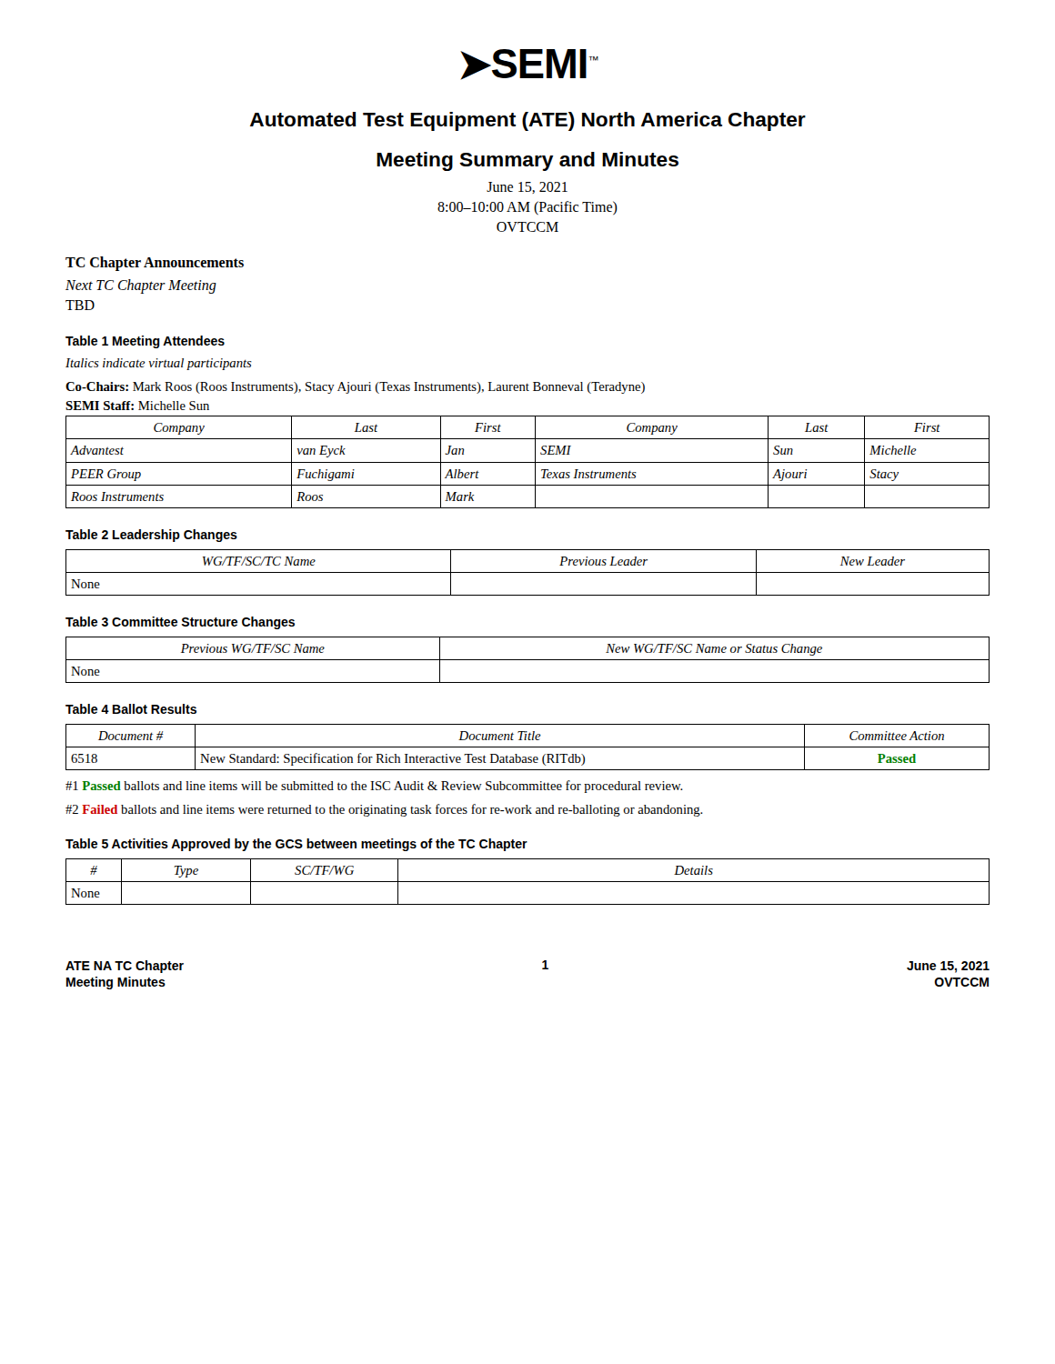➤SEMI™
Automated Test Equipment (ATE) North America Chapter
Meeting Summary and Minutes
June 15, 2021
8:00–10:00 AM (Pacific Time)
OVTCCM
TC Chapter Announcements
Next TC Chapter Meeting
TBD
Table 1 Meeting Attendees
Italics indicate virtual participants
Co-Chairs: Mark Roos (Roos Instruments), Stacy Ajouri (Texas Instruments), Laurent Bonneval (Teradyne)
SEMI Staff: Michelle Sun
| Company | Last | First | Company | Last | First |
| --- | --- | --- | --- | --- | --- |
| Advantest | van Eyck | Jan | SEMI | Sun | Michelle |
| PEER Group | Fuchigami | Albert | Texas Instruments | Ajouri | Stacy |
| Roos Instruments | Roos | Mark | | | |
Table 2 Leadership Changes
| WG/TF/SC/TC Name | Previous Leader | New Leader |
| --- | --- | --- |
| None | | |
Table 3 Committee Structure Changes
| Previous WG/TF/SC Name | New WG/TF/SC Name or Status Change |
| --- | --- |
| None | |
Table 4 Ballot Results
| Document # | Document Title | Committee Action |
| --- | --- | --- |
| 6518 | New Standard: Specification for Rich Interactive Test Database (RITdb) | Passed |
#1 Passed ballots and line items will be submitted to the ISC Audit & Review Subcommittee for procedural review.
#2 Failed ballots and line items were returned to the originating task forces for re-work and re-balloting or abandoning.
Table 5 Activities Approved by the GCS between meetings of the TC Chapter
| # | Type | SC/TF/WG | Details |
| --- | --- | --- | --- |
| None | | | |
ATE NA TC Chapter
Meeting Minutes
1
June 15, 2021
OVTCCM